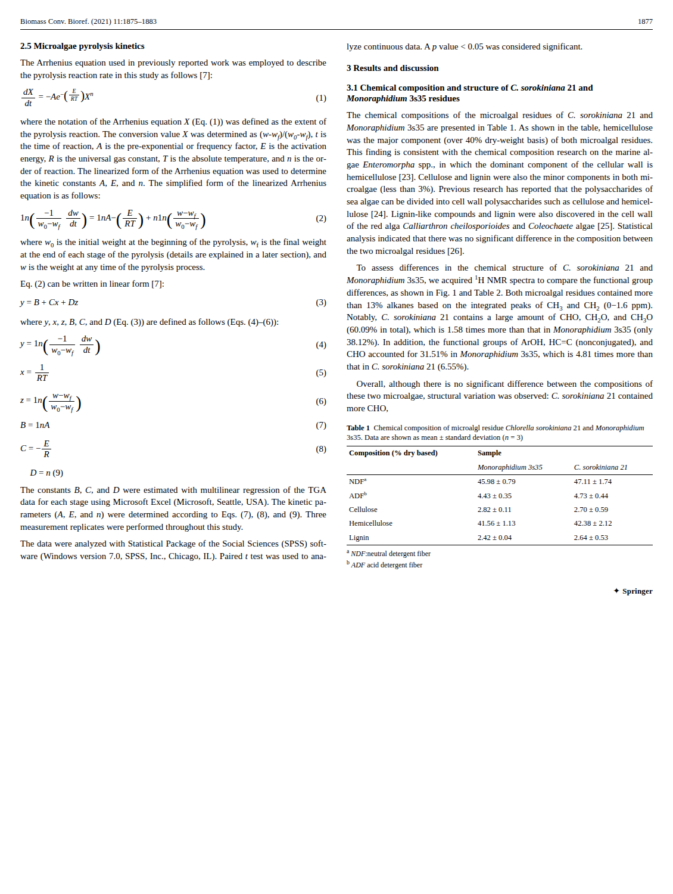Biomass Conv. Bioref. (2021) 11:1875–1883
1877
2.5 Microalgae pyrolysis kinetics
The Arrhenius equation used in previously reported work was employed to describe the pyrolysis reaction rate in this study as follows [7]:
dX dt = −Ae−(ERT)Xn
(1)
where the notation of the Arrhenius equation X (Eq. (1)) was defined as the extent of the pyrolysis reaction. The conversion value X was determined as (w-wf)/(w0-wf), t is the time of reaction, A is the pre-exponential or frequency factor, E is the activation energy, R is the universal gas constant, T is the absolute temperature, and n is the order of reaction. The linearized form of the Arrhenius equation was used to determine the kinetic constants A, E, and n. The simplified form of the linearized Arrhenius equation is as follows:
1n(−1 w0−wf dw dt) = 1nA−(ERT) + n1n(w−wf w0−wf)
(2)
where w0 is the initial weight at the beginning of the pyrolysis, wf is the final weight at the end of each stage of the pyrolysis (details are explained in a later section), and w is the weight at any time of the pyrolysis process.
Eq. (2) can be written in linear form [7]:
y = B + Cx + Dz
(3)
where y, x, z, B, C, and D (Eq. (3)) are defined as follows (Eqs. (4)–(6)):
y = 1n(−1 w0−wf dw dt)
(4)
x = 1 RT
(5)
z = 1n(w−wf w0−wf)
(6)
B = 1nA
(7)
C = −ER
(8)
D = n (9)
The constants B, C, and D were estimated with multilinear regression of the TGA data for each stage using Microsoft Excel (Microsoft, Seattle, USA). The kinetic parameters (A, E, and n) were determined according to Eqs. (7), (8), and (9). Three measurement replicates were performed throughout this study.
The data were analyzed with Statistical Package of the Social Sciences (SPSS) software (Windows version 7.0, SPSS, Inc., Chicago, IL). Paired t test was used to analyze continuous data. A p value < 0.05 was considered significant.
3 Results and discussion
3.1 Chemical composition and structure of C. sorokiniana 21 and Monoraphidium 3s35 residues
The chemical compositions of the microalgal residues of C. sorokiniana 21 and Monoraphidium 3s35 are presented in Table 1. As shown in the table, hemicellulose was the major component (over 40% dry-weight basis) of both microalgal residues. This finding is consistent with the chemical composition research on the marine algae Enteromorpha spp., in which the dominant component of the cellular wall is hemicellulose [23]. Cellulose and lignin were also the minor components in both microalgae (less than 3%). Previous research has reported that the polysaccharides of sea algae can be divided into cell wall polysaccharides such as cellulose and hemicellulose [24]. Lignin-like compounds and lignin were also discovered in the cell wall of the red alga Calliarthron cheilosporioides and Coleochaete algae [25]. Statistical analysis indicated that there was no significant difference in the composition between the two microalgal residues [26].
To assess differences in the chemical structure of C. sorokiniana 21 and Monoraphidium 3s35, we acquired 1H NMR spectra to compare the functional group differences, as shown in Fig. 1 and Table 2. Both microalgal residues contained more than 13% alkanes based on the integrated peaks of CH3 and CH2 (0−1.6 ppm). Notably, C. sorokiniana 21 contains a large amount of CHO, CH2O, and CH3O (60.09% in total), which is 1.58 times more than that in Monoraphidium 3s35 (only 38.12%). In addition, the functional groups of ArOH, HC=C (nonconjugated), and CHO accounted for 31.51% in Monoraphidium 3s35, which is 4.81 times more than that in C. sorokiniana 21 (6.55%).
Overall, although there is no significant difference between the compositions of these two microalgae, structural variation was observed: C. sorokiniana 21 contained more CHO,
Table 1 Chemical composition of microalgl residue Chlorella sorokiniana 21 and Monoraphidium 3s35. Data are shown as mean ± standard deviation ( n = 3)
| Composition (% dry based) | Sample |
| --- | --- |
| | Monoraphidium 3s35 | C. sorokiniana 21 |
| NDF a | 45.98 ± 0.79 | 47.11 ± 1.74 |
| ADF b | 4.43 ± 0.35 | 4.73 ± 0.44 |
| Cellulose | 2.82 ± 0.11 | 2.70 ± 0.59 |
| Hemicellulose | 41.56 ± 1.13 | 42.38 ± 2.12 |
| Lignin | 2.42 ± 0.04 | 2.64 ± 0.53 |
a NDF:neutral detergent fiber
b ADF acid detergent fiber
✦Springer